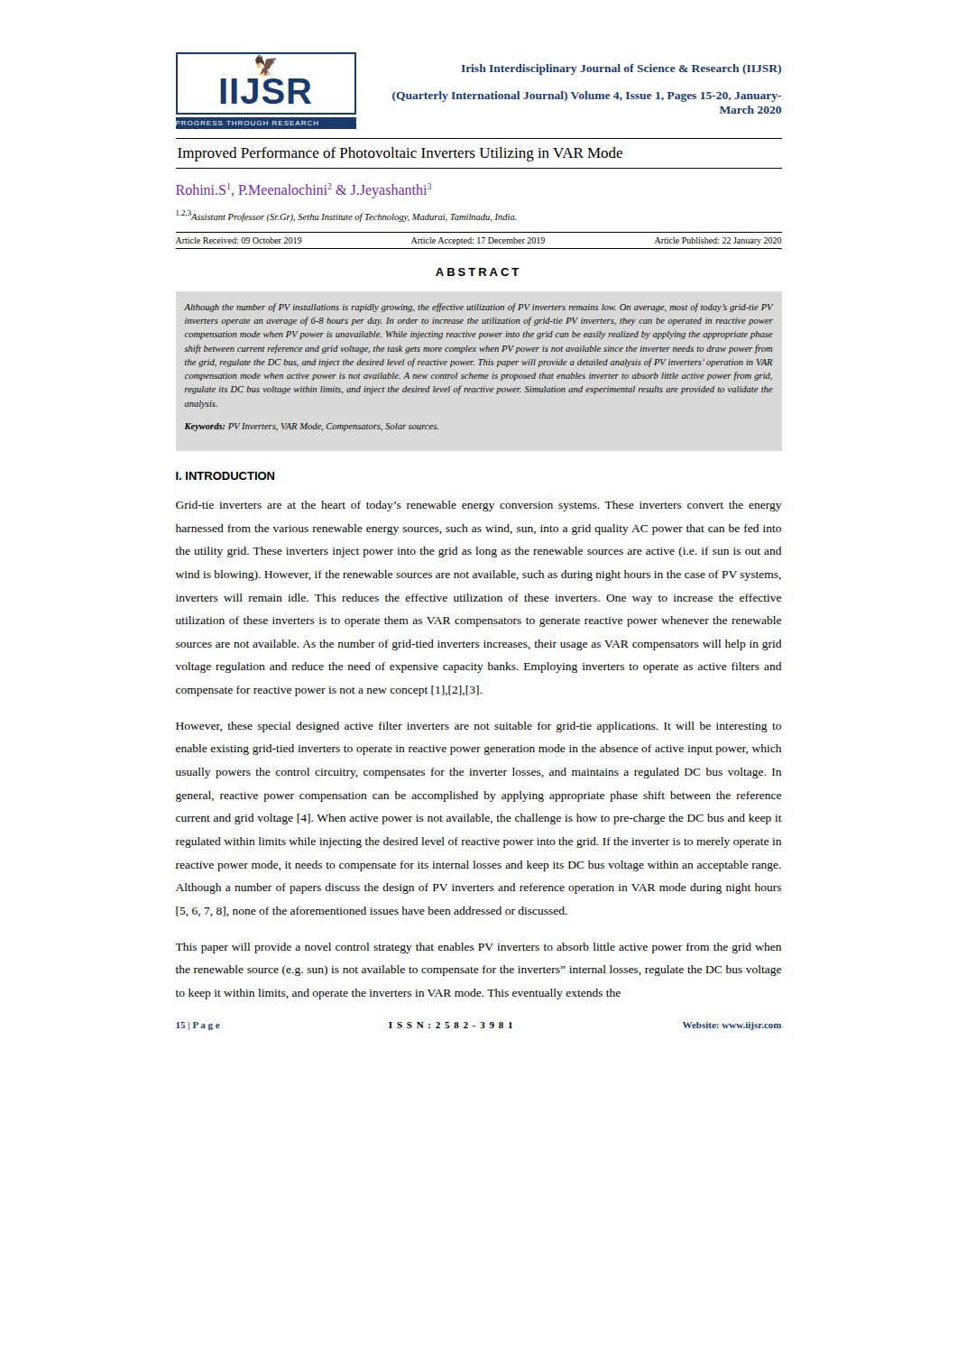🦅
IIJSR
PROGRESS THROUGH RESEARCH
Irish Interdisciplinary Journal of Science & Research (IIJSR)
(Quarterly International Journal) Volume 4, Issue 1, Pages 15-20, January-March 2020
Improved Performance of Photovoltaic Inverters Utilizing in VAR Mode
Rohini.S1, P.Meenalochini2 & J.Jeyashanthi3
1,2,3Assistant Professor (Sr.Gr), Sethu Institute of Technology, Madurai, Tamilnadu, India.
Article Received: 09 October 2019 Article Accepted: 17 December 2019 Article Published: 22 January 2020
ABSTRACT
Although the number of PV installations is rapidly growing, the effective utilization of PV inverters remains low. On average, most of today’s grid-tie PV inverters operate an average of 6-8 hours per day. In order to increase the utilization of grid-tie PV inverters, they can be operated in reactive power compensation mode when PV power is unavailable. While injecting reactive power into the grid can be easily realized by applying the appropriate phase shift between current reference and grid voltage, the task gets more complex when PV power is not available since the inverter needs to draw power from the grid, regulate the DC bus, and inject the desired level of reactive power. This paper will provide a detailed analysis of PV inverters’ operation in VAR compensation mode when active power is not available. A new control scheme is proposed that enables inverter to absorb little active power from grid, regulate its DC bus voltage within limits, and inject the desired level of reactive power. Simulation and experimental results are provided to validate the analysis.
Keywords: PV Inverters, VAR Mode, Compensators, Solar sources.
I. INTRODUCTION
Grid-tie inverters are at the heart of today’s renewable energy conversion systems. These inverters convert the energy harnessed from the various renewable energy sources, such as wind, sun, into a grid quality AC power that can be fed into the utility grid. These inverters inject power into the grid as long as the renewable sources are active (i.e. if sun is out and wind is blowing). However, if the renewable sources are not available, such as during night hours in the case of PV systems, inverters will remain idle. This reduces the effective utilization of these inverters. One way to increase the effective utilization of these inverters is to operate them as VAR compensators to generate reactive power whenever the renewable sources are not available. As the number of grid-tied inverters increases, their usage as VAR compensators will help in grid voltage regulation and reduce the need of expensive capacity banks. Employing inverters to operate as active filters and compensate for reactive power is not a new concept [1],[2],[3].
However, these special designed active filter inverters are not suitable for grid-tie applications. It will be interesting to enable existing grid-tied inverters to operate in reactive power generation mode in the absence of active input power, which usually powers the control circuitry, compensates for the inverter losses, and maintains a regulated DC bus voltage. In general, reactive power compensation can be accomplished by applying appropriate phase shift between the reference current and grid voltage [4]. When active power is not available, the challenge is how to pre-charge the DC bus and keep it regulated within limits while injecting the desired level of reactive power into the grid. If the inverter is to merely operate in reactive power mode, it needs to compensate for its internal losses and keep its DC bus voltage within an acceptable range. Although a number of papers discuss the design of PV inverters and reference operation in VAR mode during night hours [5, 6, 7, 8], none of the aforementioned issues have been addressed or discussed.
This paper will provide a novel control strategy that enables PV inverters to absorb little active power from the grid when the renewable source (e.g. sun) is not available to compensate for the inverters” internal losses, regulate the DC bus voltage to keep it within limits, and operate the inverters in VAR mode. This eventually extends the
15 | P a g e I S S N : 2 5 8 2 - 3 9 8 1 Website: www.iijsr.com